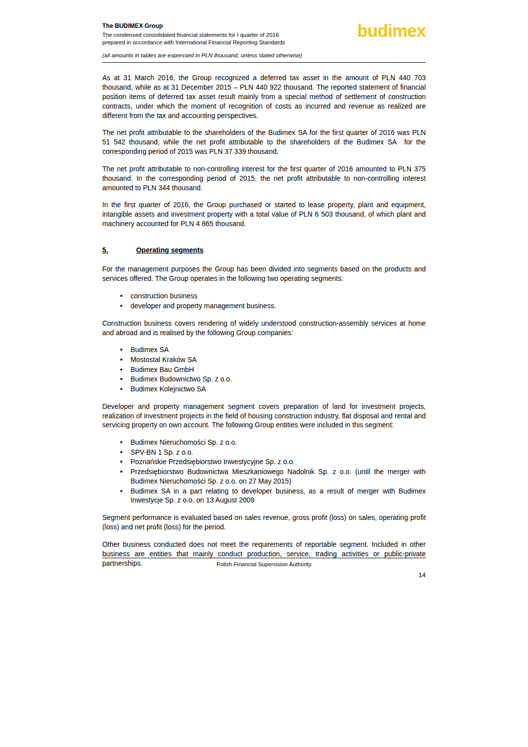The BUDIMEX Group
The condensed consolidated financial statements for I quarter of 2016
prepared in accordance with International Financial Reporting Standards
(all amounts in tables are expressed in PLN thousand, unless stated otherwise)
budimex
As at 31 March 2016, the Group recognized a deferred tax asset in the amount of PLN 440 703 thousand, while as at 31 December 2015 – PLN 440 922 thousand. The reported statement of financial position items of deferred tax asset result mainly from a special method of settlement of construction contracts, under which the moment of recognition of costs as incurred and revenue as realized are different from the tax and accounting perspectives.
The net profit attributable to the shareholders of the Budimex SA for the first quarter of 2016 was PLN 51 542 thousand, while the net profit attributable to the shareholders of the Budimex SA for the corresponding period of 2015 was PLN 37 339 thousand.
The net profit attributable to non-controlling interest for the first quarter of 2016 amounted to PLN 375 thousand. In the corresponding period of 2015, the net profit attributable to non-controlling interest amounted to PLN 344 thousand.
In the first quarter of 2016, the Group purchased or started to lease property, plant and equipment, intangible assets and investment property with a total value of PLN 6 503 thousand, of which plant and machinery accounted for PLN 4 865 thousand.
5. Operating segments
For the management purposes the Group has been divided into segments based on the products and services offered. The Group operates in the following two operating segments:
construction business
developer and property management business.
Construction business covers rendering of widely understood construction-assembly services at home and abroad and is realised by the following Group companies:
Budimex SA
Mostostal Kraków SA
Budimex Bau GmbH
Budimex Budownictwo Sp. z o.o.
Budimex Kolejnictwo SA
Developer and property management segment covers preparation of land for investment projects, realization of investment projects in the field of housing construction industry, flat disposal and rental and servicing property on own account. The following Group entities were included in this segment:
Budimex Nieruchomości Sp. z o.o.
SPV-BN 1 Sp. z o.o.
Poznańskie Przedsiębiorstwo Inwestycyjne Sp. z o.o.
Przedsiębiorstwo Budownictwa Mieszkaniowego Nadolnik Sp. z o.o. (until the merger with Budimex Nieruchomości Sp. z o.o. on 27 May 2015)
Budimex SA in a part relating to developer business, as a result of merger with Budimex Inwestycje Sp. z o.o. on 13 August 2009
Segment performance is evaluated based on sales revenue, gross profit (loss) on sales, operating profit (loss) and net profit (loss) for the period.
Other business conducted does not meet the requirements of reportable segment. Included in other business are entities that mainly conduct production, service, trading activities or public-private partnerships.
Polish Financial Supervision Authority
14